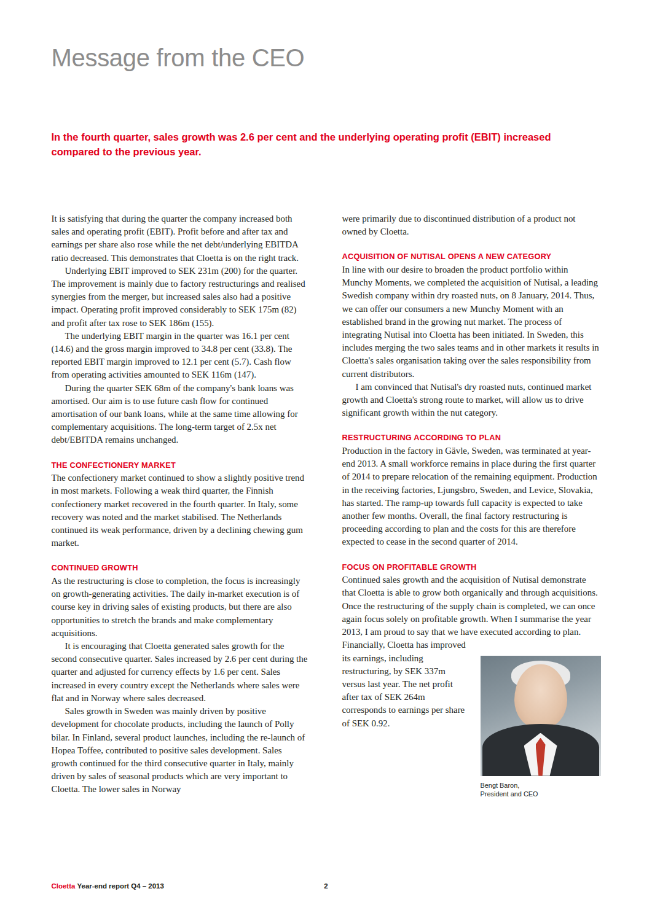Message from the CEO
In the fourth quarter, sales growth was 2.6 per cent and the underlying operating profit (EBIT) increased compared to the previous year.
It is satisfying that during the quarter the company increased both sales and operating profit (EBIT). Profit before and after tax and earnings per share also rose while the net debt/underlying EBITDA ratio decreased. This demonstrates that Cloetta is on the right track.
Underlying EBIT improved to SEK 231m (200) for the quarter. The improvement is mainly due to factory restructurings and realised synergies from the merger, but increased sales also had a positive impact. Operating profit improved considerably to SEK 175m (82) and profit after tax rose to SEK 186m (155).
The underlying EBIT margin in the quarter was 16.1 per cent (14.6) and the gross margin improved to 34.8 per cent (33.8). The reported EBIT margin improved to 12.1 per cent (5.7). Cash flow from operating activities amounted to SEK 116m (147).
During the quarter SEK 68m of the company's bank loans was amortised. Our aim is to use future cash flow for continued amortisation of our bank loans, while at the same time allowing for complementary acquisitions. The long-term target of 2.5x net debt/EBITDA remains unchanged.
The confectionery market
The confectionery market continued to show a slightly positive trend in most markets. Following a weak third quarter, the Finnish confectionery market recovered in the fourth quarter. In Italy, some recovery was noted and the market stabilised. The Netherlands continued its weak performance, driven by a declining chewing gum market.
Continued growth
As the restructuring is close to completion, the focus is increasingly on growth-generating activities. The daily in-market execution is of course key in driving sales of existing products, but there are also opportunities to stretch the brands and make complementary acquisitions.
It is encouraging that Cloetta generated sales growth for the second consecutive quarter. Sales increased by 2.6 per cent during the quarter and adjusted for currency effects by 1.6 per cent. Sales increased in every country except the Netherlands where sales were flat and in Norway where sales decreased.
Sales growth in Sweden was mainly driven by positive development for chocolate products, including the launch of Polly bilar. In Finland, several product launches, including the re-launch of Hopea Toffee, contributed to positive sales development. Sales growth continued for the third consecutive quarter in Italy, mainly driven by sales of seasonal products which are very important to Cloetta. The lower sales in Norway
were primarily due to discontinued distribution of a product not owned by Cloetta.
Acquisition of Nutisal opens a new category
In line with our desire to broaden the product portfolio within Munchy Moments, we completed the acquisition of Nutisal, a leading Swedish company within dry roasted nuts, on 8 January, 2014. Thus, we can offer our consumers a new Munchy Moment with an established brand in the growing nut market. The process of integrating Nutisal into Cloetta has been initiated. In Sweden, this includes merging the two sales teams and in other markets it results in Cloetta's sales organisation taking over the sales responsibility from current distributors.
I am convinced that Nutisal's dry roasted nuts, continued market growth and Cloetta's strong route to market, will allow us to drive significant growth within the nut category.
Restructuring according to plan
Production in the factory in Gävle, Sweden, was terminated at year-end 2013. A small workforce remains in place during the first quarter of 2014 to prepare relocation of the remaining equipment. Production in the receiving factories, Ljungsbro, Sweden, and Levice, Slovakia, has started. The ramp-up towards full capacity is expected to take another few months. Overall, the final factory restructuring is proceeding according to plan and the costs for this are therefore expected to cease in the second quarter of 2014.
Focus on profitable growth
Continued sales growth and the acquisition of Nutisal demonstrate that Cloetta is able to grow both organically and through acquisitions. Once the restructuring of the supply chain is completed, we can once again focus solely on profitable growth. When I summarise the year 2013, I am proud to say that we have executed according to plan. Financially, Cloetta has improved
Bengt Baron,
President and CEO
its earnings, including restructuring, by SEK 337m versus last year. The net profit after tax of SEK 264m corresponds to earnings per share of SEK 0.92.
Cloetta Year-end report Q4 – 2013 2